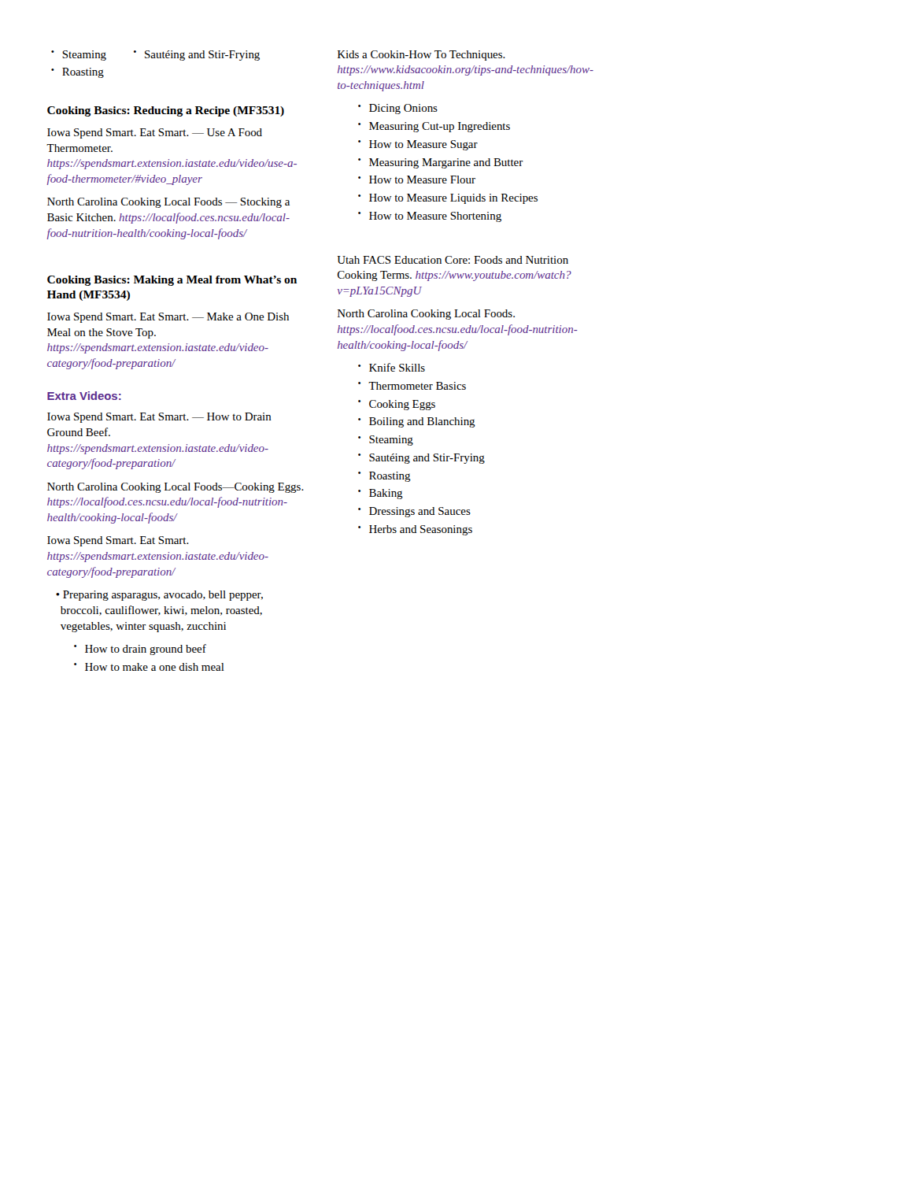Steaming
Roasting
Sautéing and Stir-Frying
Cooking Basics: Reducing a Recipe (MF3531)
Iowa Spend Smart. Eat Smart. — Use A Food Thermometer. https://spendsmart.extension.iastate.edu/video/use-a-food-thermometer/#video_player
North Carolina Cooking Local Foods — Stocking a Basic Kitchen. https://localfood.ces.ncsu.edu/local-food-nutrition-health/cooking-local-foods/
Cooking Basics: Making a Meal from What’s on Hand (MF3534)
Iowa Spend Smart. Eat Smart. — Make a One Dish Meal on the Stove Top. https://spendsmart.extension.iastate.edu/video-category/food-preparation/
Extra Videos:
Iowa Spend Smart. Eat Smart. — How to Drain Ground Beef. https://spendsmart.extension.iastate.edu/video-category/food-preparation/
North Carolina Cooking Local Foods—Cooking Eggs. https://localfood.ces.ncsu.edu/local-food-nutrition-health/cooking-local-foods/
Iowa Spend Smart. Eat Smart. https://spendsmart.extension.iastate.edu/video-category/food-preparation/
• Preparing asparagus, avocado, bell pepper, broccoli, cauliflower, kiwi, melon, roasted, vegetables, winter squash, zucchini
How to drain ground beef
How to make a one dish meal
Kids a Cookin-How To Techniques. https://www.kidsacookin.org/tips-and-techniques/how-to-techniques.html
Dicing Onions
Measuring Cut-up Ingredients
How to Measure Sugar
Measuring Margarine and Butter
How to Measure Flour
How to Measure Liquids in Recipes
How to Measure Shortening
Utah FACS Education Core: Foods and Nutrition Cooking Terms. https://www.youtube.com/watch?v=pLYa15CNpgU
North Carolina Cooking Local Foods. https://localfood.ces.ncsu.edu/local-food-nutrition-health/cooking-local-foods/
Knife Skills
Thermometer Basics
Cooking Eggs
Boiling and Blanching
Steaming
Sautéing and Stir-Frying
Roasting
Baking
Dressings and Sauces
Herbs and Seasonings